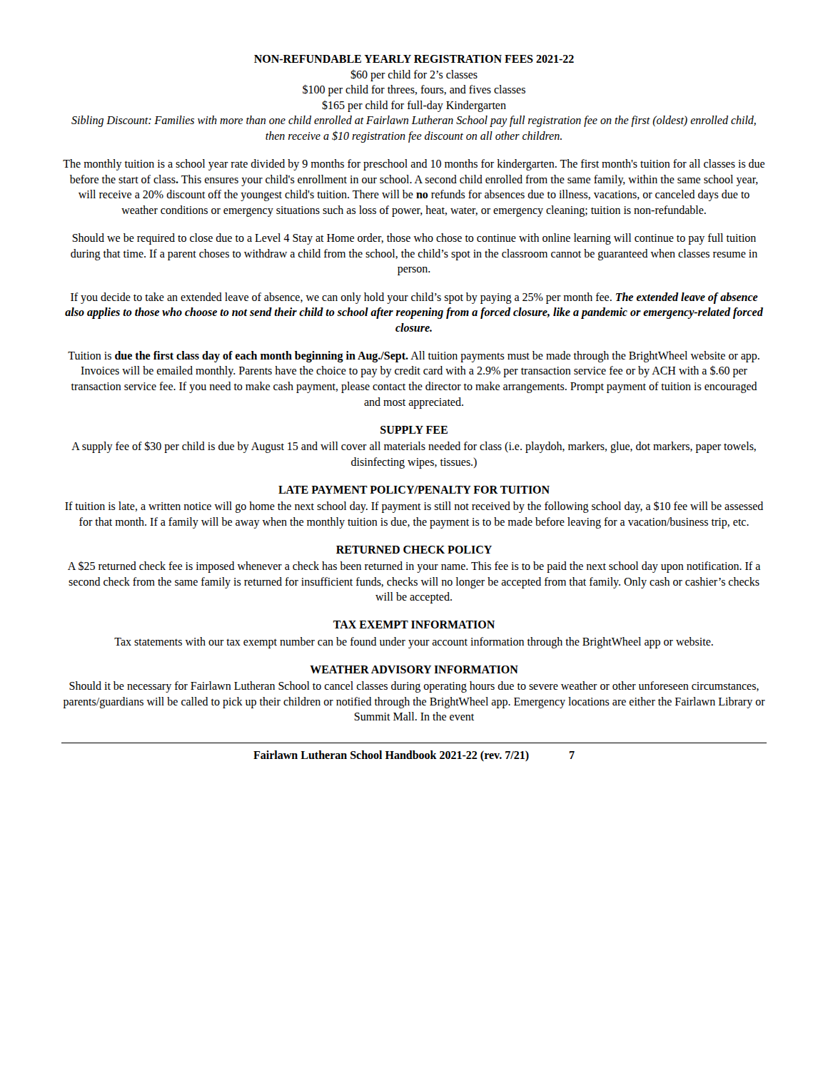Non-Refundable Yearly Registration Fees 2021-22
$60 per child for 2’s classes
$100 per child for threes, fours, and fives classes
$165 per child for full-day Kindergarten
Sibling Discount: Families with more than one child enrolled at Fairlawn Lutheran School pay full registration fee on the first (oldest) enrolled child, then receive a $10 registration fee discount on all other children.
The monthly tuition is a school year rate divided by 9 months for preschool and 10 months for kindergarten. The first month's tuition for all classes is due before the start of class. This ensures your child's enrollment in our school. A second child enrolled from the same family, within the same school year, will receive a 20% discount off the youngest child's tuition. There will be no refunds for absences due to illness, vacations, or canceled days due to weather conditions or emergency situations such as loss of power, heat, water, or emergency cleaning; tuition is non-refundable.
Should we be required to close due to a Level 4 Stay at Home order, those who chose to continue with online learning will continue to pay full tuition during that time. If a parent choses to withdraw a child from the school, the child’s spot in the classroom cannot be guaranteed when classes resume in person.
If you decide to take an extended leave of absence, we can only hold your child’s spot by paying a 25% per month fee. The extended leave of absence also applies to those who choose to not send their child to school after reopening from a forced closure, like a pandemic or emergency-related forced closure.
Tuition is due the first class day of each month beginning in Aug./Sept. All tuition payments must be made through the BrightWheel website or app. Invoices will be emailed monthly. Parents have the choice to pay by credit card with a 2.9% per transaction service fee or by ACH with a $.60 per transaction service fee. If you need to make cash payment, please contact the director to make arrangements. Prompt payment of tuition is encouraged and most appreciated.
Supply Fee
A supply fee of $30 per child is due by August 15 and will cover all materials needed for class (i.e. playdoh, markers, glue, dot markers, paper towels, disinfecting wipes, tissues.)
Late Payment Policy/Penalty for Tuition
If tuition is late, a written notice will go home the next school day. If payment is still not received by the following school day, a $10 fee will be assessed for that month. If a family will be away when the monthly tuition is due, the payment is to be made before leaving for a vacation/business trip, etc.
Returned Check Policy
A $25 returned check fee is imposed whenever a check has been returned in your name. This fee is to be paid the next school day upon notification. If a second check from the same family is returned for insufficient funds, checks will no longer be accepted from that family. Only cash or cashier’s checks will be accepted.
Tax Exempt Information
Tax statements with our tax exempt number can be found under your account information through the BrightWheel app or website.
Weather Advisory Information
Should it be necessary for Fairlawn Lutheran School to cancel classes during operating hours due to severe weather or other unforeseen circumstances, parents/guardians will be called to pick up their children or notified through the BrightWheel app. Emergency locations are either the Fairlawn Library or Summit Mall. In the event
Fairlawn Lutheran School Handbook 2021-22 (rev. 7/21) 7